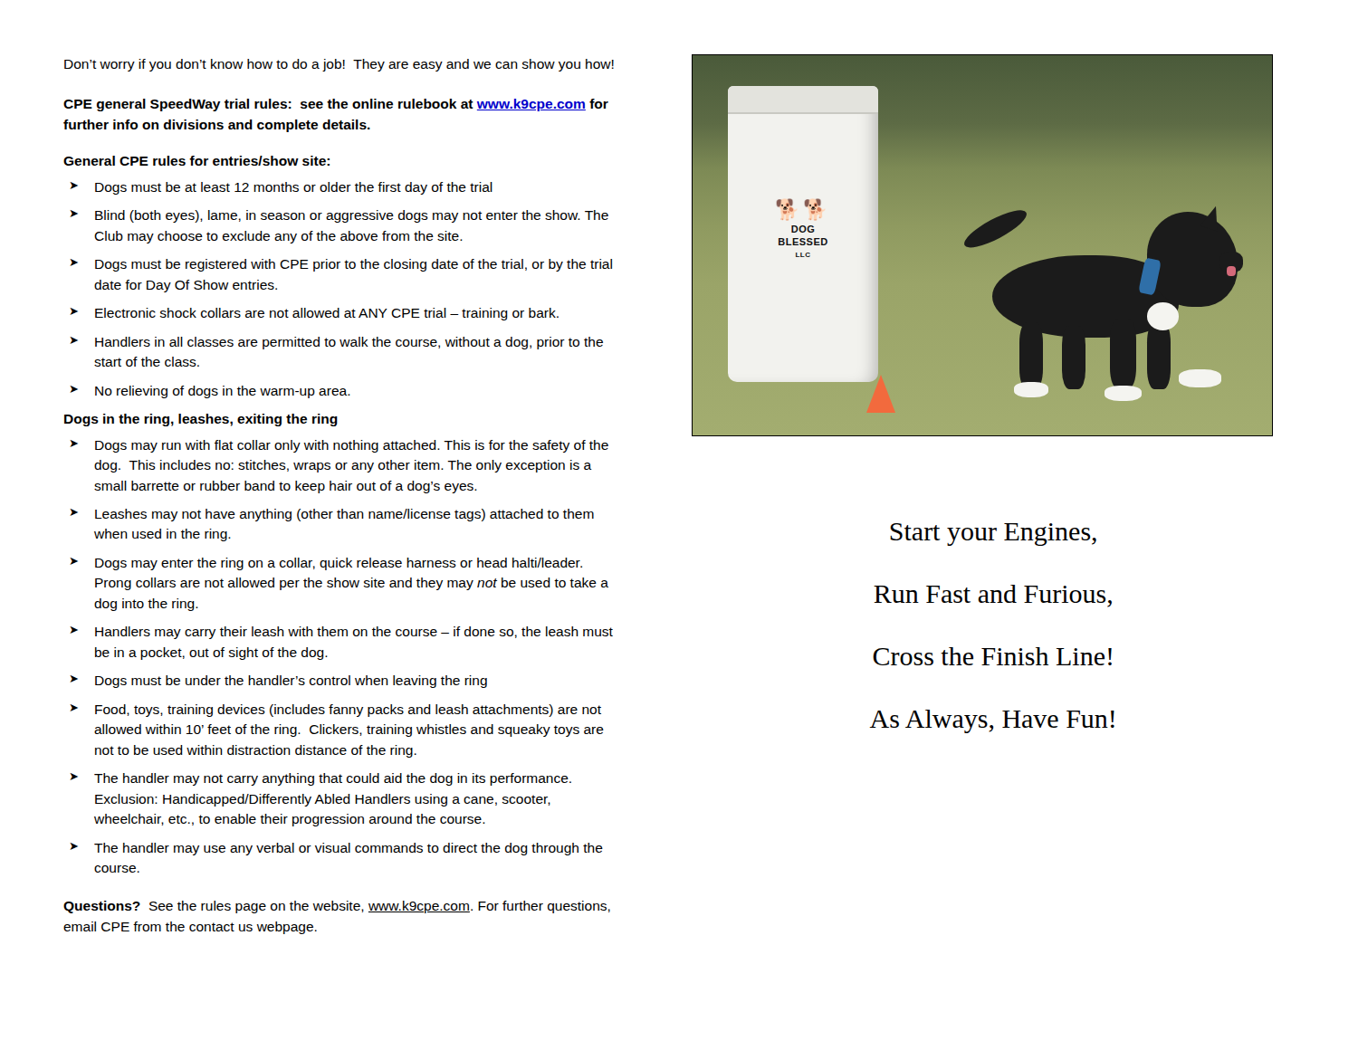Don’t worry if you don’t know how to do a job! They are easy and we can show you how!
CPE general SpeedWay trial rules: see the online rulebook at www.k9cpe.com for further info on divisions and complete details.
General CPE rules for entries/show site:
Dogs must be at least 12 months or older the first day of the trial
Blind (both eyes), lame, in season or aggressive dogs may not enter the show. The Club may choose to exclude any of the above from the site.
Dogs must be registered with CPE prior to the closing date of the trial, or by the trial date for Day Of Show entries.
Electronic shock collars are not allowed at ANY CPE trial – training or bark.
Handlers in all classes are permitted to walk the course, without a dog, prior to the start of the class.
No relieving of dogs in the warm-up area.
Dogs in the ring, leashes, exiting the ring
Dogs may run with flat collar only with nothing attached. This is for the safety of the dog. This includes no: stitches, wraps or any other item. The only exception is a small barrette or rubber band to keep hair out of a dog’s eyes.
Leashes may not have anything (other than name/license tags) attached to them when used in the ring.
Dogs may enter the ring on a collar, quick release harness or head halti/leader. Prong collars are not allowed per the show site and they may not be used to take a dog into the ring.
Handlers may carry their leash with them on the course – if done so, the leash must be in a pocket, out of sight of the dog.
Dogs must be under the handler’s control when leaving the ring
Food, toys, training devices (includes fanny packs and leash attachments) are not allowed within 10’ feet of the ring. Clickers, training whistles and squeaky toys are not to be used within distraction distance of the ring.
The handler may not carry anything that could aid the dog in its performance. Exclusion: Handicapped/Differently Abled Handlers using a cane, scooter, wheelchair, etc., to enable their progression around the course.
The handler may use any verbal or visual commands to direct the dog through the course.
Questions? See the rules page on the website, www.k9cpe.com. For further questions, email CPE from the contact us webpage.
🐕🐕 DOG
BLESSED
LLC
Start your Engines,
Run Fast and Furious,
Cross the Finish Line!
As Always, Have Fun!